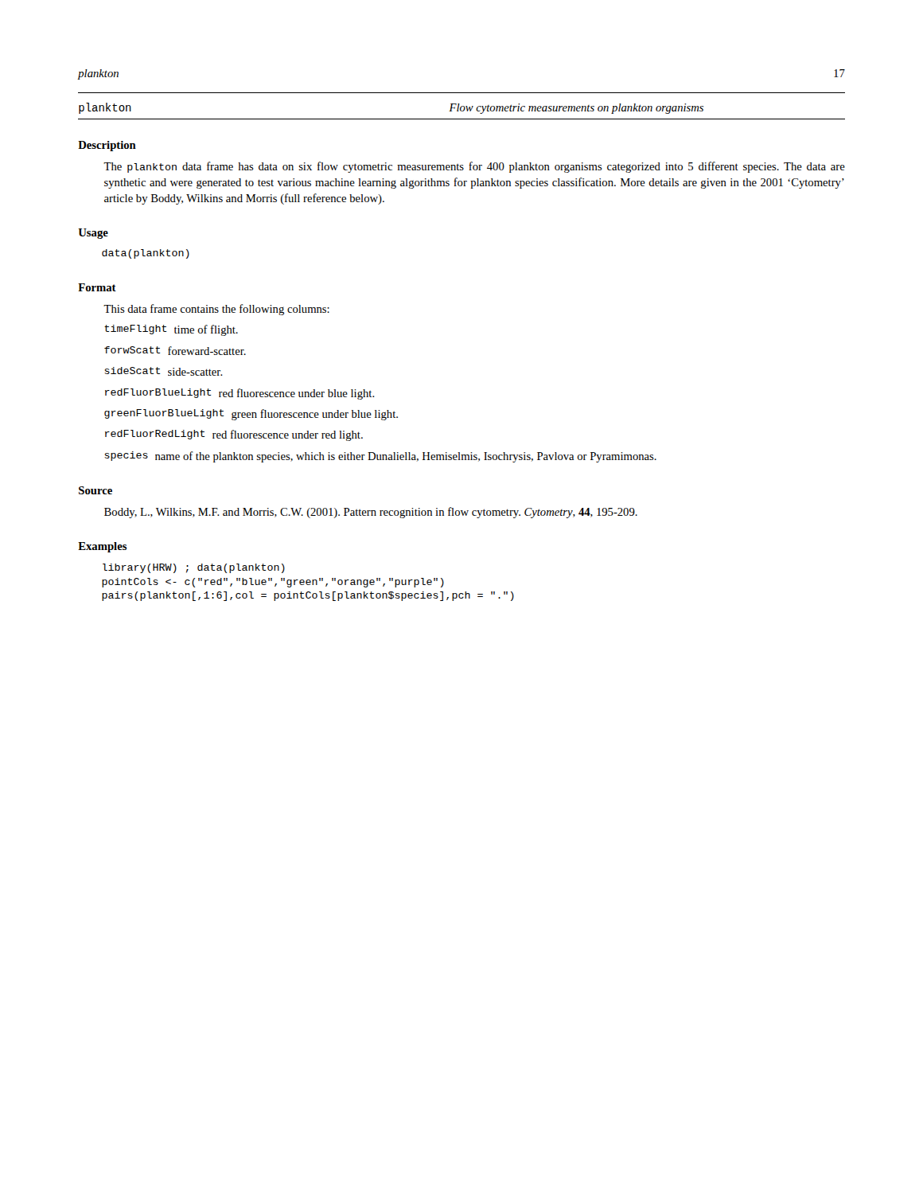plankton 17
plankton Flow cytometric measurements on plankton organisms
Description
The plankton data frame has data on six flow cytometric measurements for 400 plankton organisms categorized into 5 different species. The data are synthetic and were generated to test various machine learning algorithms for plankton species classification. More details are given in the 2001 ‘Cytometry’ article by Boddy, Wilkins and Morris (full reference below).
Usage
data(plankton)
Format
This data frame contains the following columns:
timeFlight
time of flight.
forwScatt
foreward-scatter.
sideScatt
side-scatter.
redFluorBlueLight
red fluorescence under blue light.
greenFluorBlueLight
green fluorescence under blue light.
redFluorRedLight
red fluorescence under red light.
species
name of the plankton species, which is either Dunaliella, Hemiselmis, Isochrysis, Pavlova or Pyramimonas.
Source
Boddy, L., Wilkins, M.F. and Morris, C.W. (2001). Pattern recognition in flow cytometry. Cytometry, 44, 195-209.
Examples
library(HRW) ; data(plankton)
pointCols <- c("red","blue","green","orange","purple")
pairs(plankton[,1:6],col = pointCols[plankton$species],pch = ".")